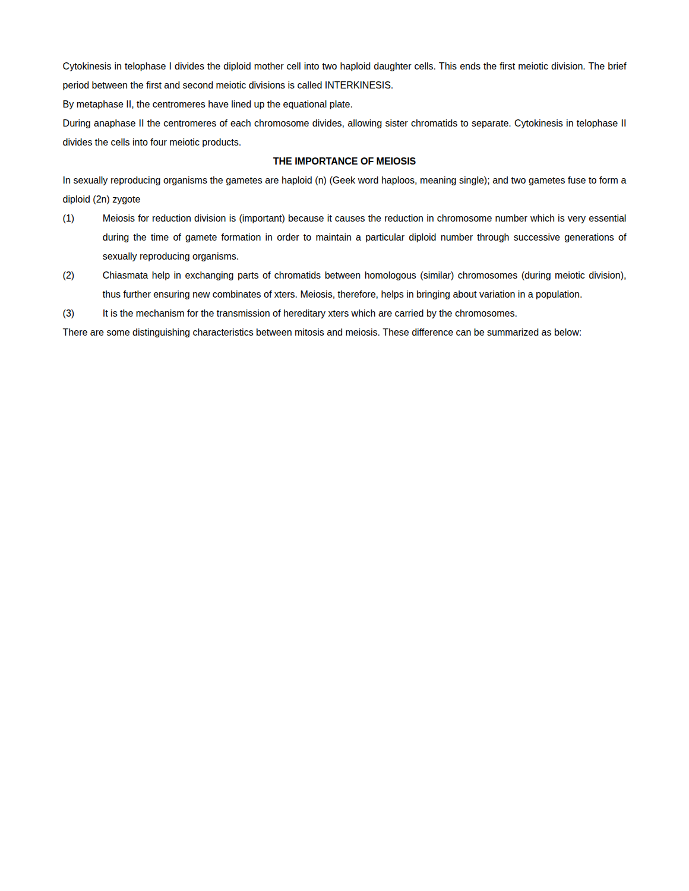Cytokinesis in telophase I divides the diploid mother cell into two haploid daughter cells. This ends the first meiotic division. The brief period between the first and second meiotic divisions is called INTERKINESIS.
By metaphase II, the centromeres have lined up the equational plate.
During anaphase II the centromeres of each chromosome divides, allowing sister chromatids to separate. Cytokinesis in telophase II divides the cells into four meiotic products.
THE IMPORTANCE OF MEIOSIS
In sexually reproducing organisms the gametes are haploid (n) (Geek word haploos, meaning single); and two gametes fuse to form a diploid (2n) zygote
(1) Meiosis for reduction division is (important) because it causes the reduction in chromosome number which is very essential during the time of gamete formation in order to maintain a particular diploid number through successive generations of sexually reproducing organisms.
(2) Chiasmata help in exchanging parts of chromatids between homologous (similar) chromosomes (during meiotic division), thus further ensuring new combinates of xters. Meiosis, therefore, helps in bringing about variation in a population.
(3) It is the mechanism for the transmission of hereditary xters which are carried by the chromosomes.
There are some distinguishing characteristics between mitosis and meiosis. These difference can be summarized as below: